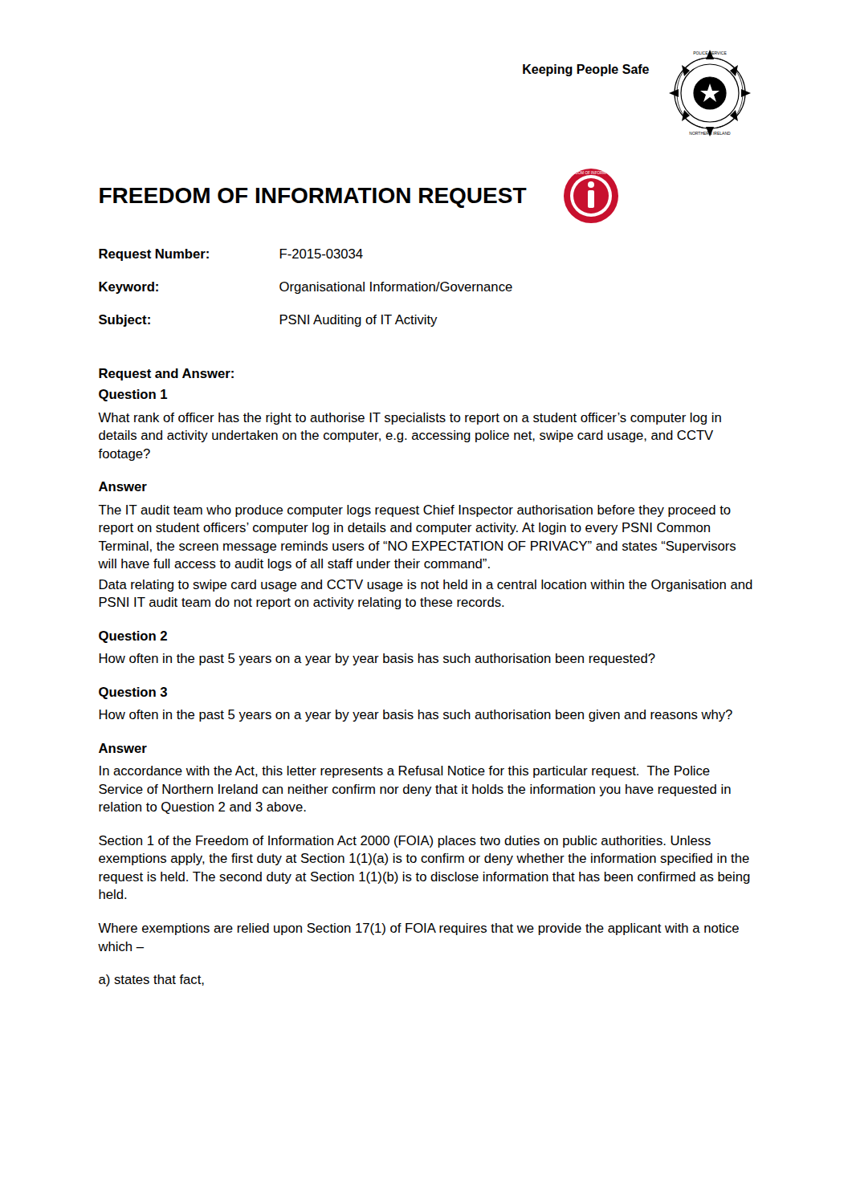Keeping People Safe
NORTHERN IRELAND POLICE SERVICE
FREEDOM OF INFORMATION REQUEST
FREEDOM OF INFORMATION
| Request Number: | F-2015-03034 |
| Keyword: | Organisational Information/Governance |
| Subject: | PSNI Auditing of IT Activity |
Request and Answer:
Question 1
What rank of officer has the right to authorise IT specialists to report on a student officer’s computer log in details and activity undertaken on the computer, e.g. accessing police net, swipe card usage, and CCTV footage?
Answer
The IT audit team who produce computer logs request Chief Inspector authorisation before they proceed to report on student officers’ computer log in details and computer activity. At login to every PSNI Common Terminal, the screen message reminds users of “NO EXPECTATION OF PRIVACY” and states “Supervisors will have full access to audit logs of all staff under their command”.
Data relating to swipe card usage and CCTV usage is not held in a central location within the Organisation and PSNI IT audit team do not report on activity relating to these records.
Question 2
How often in the past 5 years on a year by year basis has such authorisation been requested?
Question 3
How often in the past 5 years on a year by year basis has such authorisation been given and reasons why?
Answer
In accordance with the Act, this letter represents a Refusal Notice for this particular request. The Police Service of Northern Ireland can neither confirm nor deny that it holds the information you have requested in relation to Question 2 and 3 above.
Section 1 of the Freedom of Information Act 2000 (FOIA) places two duties on public authorities. Unless exemptions apply, the first duty at Section 1(1)(a) is to confirm or deny whether the information specified in the request is held. The second duty at Section 1(1)(b) is to disclose information that has been confirmed as being held.
Where exemptions are relied upon Section 17(1) of FOIA requires that we provide the applicant with a notice which –
a) states that fact,